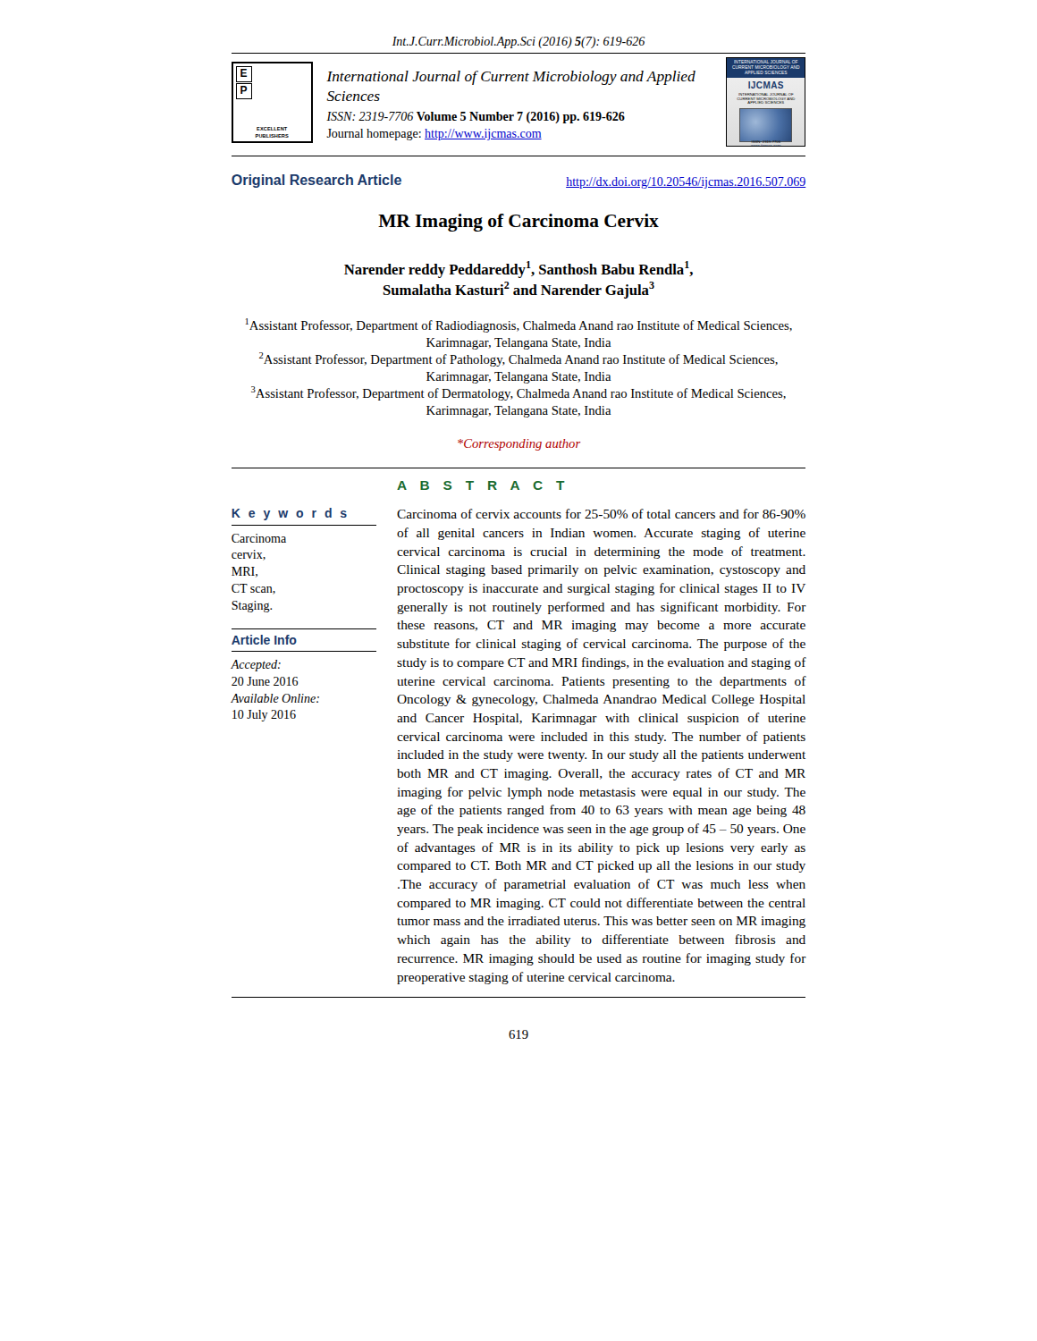Int.J.Curr.Microbiol.App.Sci (2016) 5(7): 619-626
EP
EXCELLENT
PUBLISHERS
International Journal of Current Microbiology and Applied Sciences
ISSN: 2319-7706 Volume 5 Number 7 (2016) pp. 619-626
Journal homepage: http://www.ijcmas.com
INTERNATIONAL JOURNAL OF CURRENT MICROBIOLOGY AND APPLIED SCIENCES
IJCMAS
INTERNATIONAL JOURNAL OF
CURRENT MICROBIOLOGY AND
APPLIED SCIENCES
www.ijcmas.com
ISSN: 2319-7706
Original Research Article
http://dx.doi.org/10.20546/ijcmas.2016.507.069
MR Imaging of Carcinoma Cervix
Narender reddy Peddareddy1, Santhosh Babu Rendla1,
Sumalatha Kasturi2 and Narender Gajula3
1Assistant Professor, Department of Radiodiagnosis, Chalmeda Anand rao Institute of Medical Sciences, Karimnagar, Telangana State, India
2Assistant Professor, Department of Pathology, Chalmeda Anand rao Institute of Medical Sciences, Karimnagar, Telangana State, India
3Assistant Professor, Department of Dermatology, Chalmeda Anand rao Institute of Medical Sciences, Karimnagar, Telangana State, India
*Corresponding author
A B S T R A C T
K e y w o r d s
Carcinoma
cervix,
MRI,
CT scan,
Staging.
Article Info
Accepted:
20 June 2016
Available Online:
10 July 2016
Carcinoma of cervix accounts for 25-50% of total cancers and for 86-90% of all genital cancers in Indian women. Accurate staging of uterine cervical carcinoma is crucial in determining the mode of treatment. Clinical staging based primarily on pelvic examination, cystoscopy and proctoscopy is inaccurate and surgical staging for clinical stages II to IV generally is not routinely performed and has significant morbidity. For these reasons, CT and MR imaging may become a more accurate substitute for clinical staging of cervical carcinoma. The purpose of the study is to compare CT and MRI findings, in the evaluation and staging of uterine cervical carcinoma. Patients presenting to the departments of Oncology & gynecology, Chalmeda Anandrao Medical College Hospital and Cancer Hospital, Karimnagar with clinical suspicion of uterine cervical carcinoma were included in this study. The number of patients included in the study were twenty. In our study all the patients underwent both MR and CT imaging. Overall, the accuracy rates of CT and MR imaging for pelvic lymph node metastasis were equal in our study. The age of the patients ranged from 40 to 63 years with mean age being 48 years. The peak incidence was seen in the age group of 45 – 50 years. One of advantages of MR is in its ability to pick up lesions very early as compared to CT. Both MR and CT picked up all the lesions in our study .The accuracy of parametrial evaluation of CT was much less when compared to MR imaging. CT could not differentiate between the central tumor mass and the irradiated uterus. This was better seen on MR imaging which again has the ability to differentiate between fibrosis and recurrence. MR imaging should be used as routine for imaging study for preoperative staging of uterine cervical carcinoma.
619